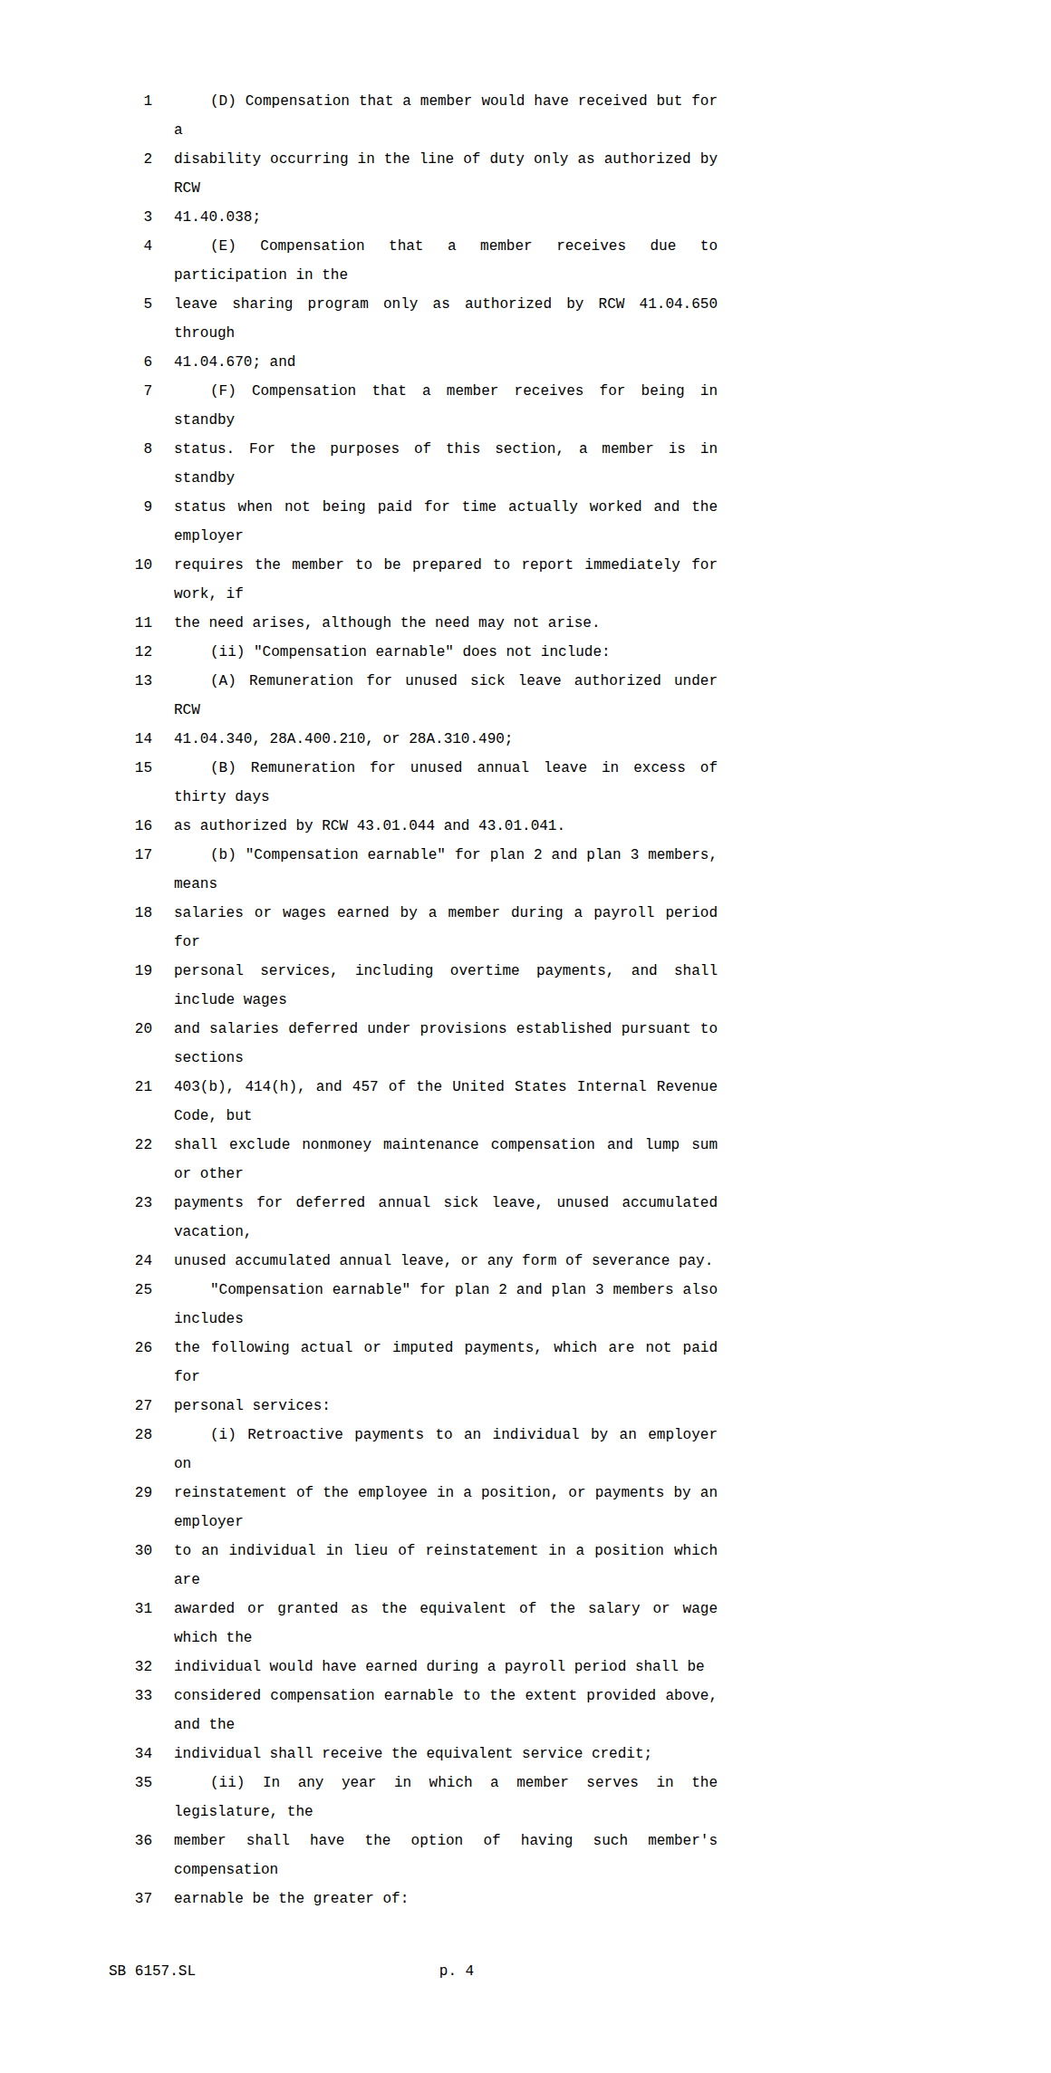1(D) Compensation that a member would have received but for a
2 disability occurring in the line of duty only as authorized by RCW
341.40.038;
4(E) Compensation that a member receives due to participation in the
5 leave sharing program only as authorized by RCW 41.04.650 through
641.04.670; and
7(F) Compensation that a member receives for being in standby
8 status. For the purposes of this section, a member is in standby
9 status when not being paid for time actually worked and the employer
10 requires the member to be prepared to report immediately for work, if
11 the need arises, although the need may not arise.
12(ii) "Compensation earnable" does not include:
13(A) Remuneration for unused sick leave authorized under RCW
1441.04.340, 28A.400.210, or 28A.310.490;
15(B) Remuneration for unused annual leave in excess of thirty days
16 as authorized by RCW 43.01.044 and 43.01.041.
17(b) "Compensation earnable" for plan 2 and plan 3 members, means
18 salaries or wages earned by a member during a payroll period for
19 personal services, including overtime payments, and shall include wages
20 and salaries deferred under provisions established pursuant to sections
21403(b), 414(h), and 457 of the United States Internal Revenue Code, but
22 shall exclude nonmoney maintenance compensation and lump sum or other
23 payments for deferred annual sick leave, unused accumulated vacation,
24 unused accumulated annual leave, or any form of severance pay.
25"Compensation earnable" for plan 2 and plan 3 members also includes
26 the following actual or imputed payments, which are not paid for
27 personal services:
28(i) Retroactive payments to an individual by an employer on
29 reinstatement of the employee in a position, or payments by an employer
30 to an individual in lieu of reinstatement in a position which are
31 awarded or granted as the equivalent of the salary or wage which the
32 individual would have earned during a payroll period shall be
33 considered compensation earnable to the extent provided above, and the
34 individual shall receive the equivalent service credit;
35(ii) In any year in which a member serves in the legislature, the
36 member shall have the option of having such member's compensation
37 earnable be the greater of:
SB 6157.SL p. 4